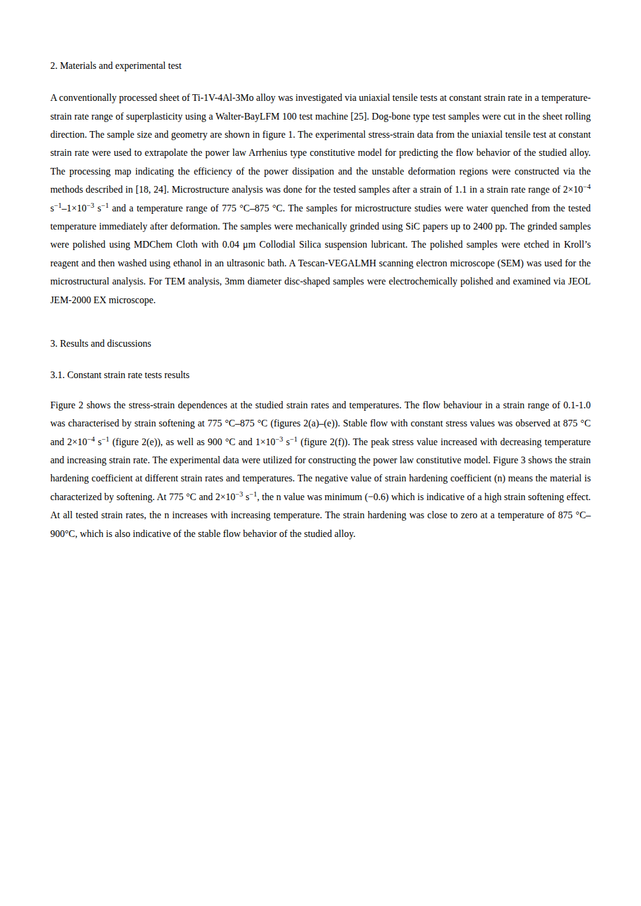2. Materials and experimental test
A conventionally processed sheet of Ti-1V-4Al-3Mo alloy was investigated via uniaxial tensile tests at constant strain rate in a temperature-strain rate range of superplasticity using a Walter-BayLFM 100 test machine [25]. Dog-bone type test samples were cut in the sheet rolling direction. The sample size and geometry are shown in figure 1. The experimental stress-strain data from the uniaxial tensile test at constant strain rate were used to extrapolate the power law Arrhenius type constitutive model for predicting the flow behavior of the studied alloy. The processing map indicating the efficiency of the power dissipation and the unstable deformation regions were constructed via the methods described in [18, 24]. Microstructure analysis was done for the tested samples after a strain of 1.1 in a strain rate range of 2×10−4 s−1–1×10−3 s−1 and a temperature range of 775 °C–875 °C. The samples for microstructure studies were water quenched from the tested temperature immediately after deformation. The samples were mechanically grinded using SiC papers up to 2400 pp. The grinded samples were polished using MDChem Cloth with 0.04 μm Collodial Silica suspension lubricant. The polished samples were etched in Kroll’s reagent and then washed using ethanol in an ultrasonic bath. A Tescan-VEGALMH scanning electron microscope (SEM) was used for the microstructural analysis. For TEM analysis, 3mm diameter disc-shaped samples were electrochemically polished and examined via JEOL JEM-2000 EX microscope.
3. Results and discussions
3.1. Constant strain rate tests results
Figure 2 shows the stress-strain dependences at the studied strain rates and temperatures. The flow behaviour in a strain range of 0.1-1.0 was characterised by strain softening at 775 °C–875 °C (figures 2(a)–(e)). Stable flow with constant stress values was observed at 875 °C and 2×10−4 s−1 (figure 2(e)), as well as 900 °C and 1×10−3 s−1 (figure 2(f)). The peak stress value increased with decreasing temperature and increasing strain rate. The experimental data were utilized for constructing the power law constitutive model. Figure 3 shows the strain hardening coefficient at different strain rates and temperatures. The negative value of strain hardening coefficient (n) means the material is characterized by softening. At 775 °C and 2×10−3 s−1, the n value was minimum (−0.6) which is indicative of a high strain softening effect. At all tested strain rates, the n increases with increasing temperature. The strain hardening was close to zero at a temperature of 875 °C–900°C, which is also indicative of the stable flow behavior of the studied alloy.